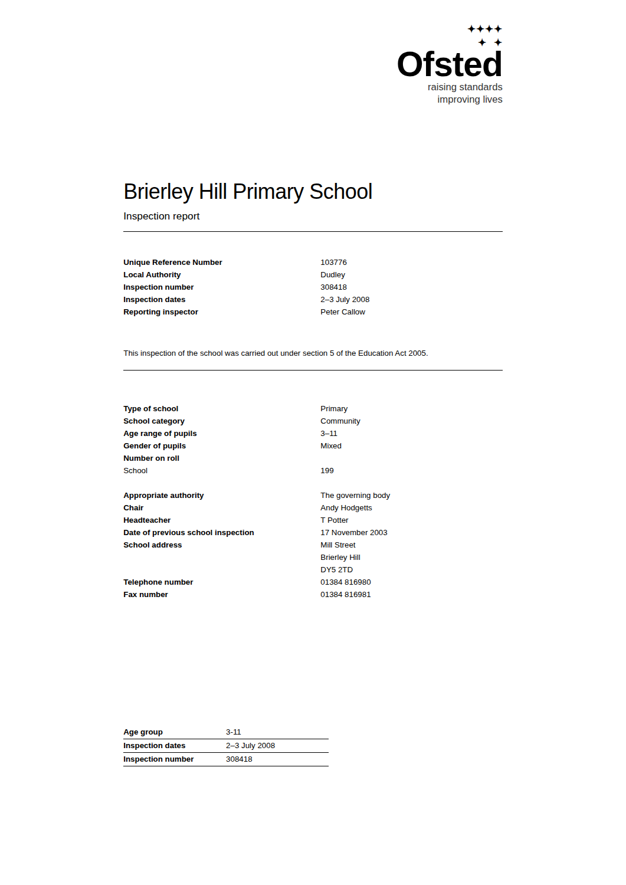✦✦✦✦
✦ ✦
Ofsted
raising standards
improving lives
Brierley Hill Primary School
Inspection report
| Unique Reference Number | 103776 |
| Local Authority | Dudley |
| Inspection number | 308418 |
| Inspection dates | 2–3 July 2008 |
| Reporting inspector | Peter Callow |
This inspection of the school was carried out under section 5 of the Education Act 2005.
| Type of school | Primary |
| School category | Community |
| Age range of pupils | 3–11 |
| Gender of pupils | Mixed |
| Number on roll | |
| School | 199 |
| Appropriate authority | The governing body |
| Chair | Andy Hodgetts |
| Headteacher | T Potter |
| Date of previous school inspection | 17 November 2003 |
| School address | Mill Street |
| | Brierley Hill |
| | DY5 2TD |
| Telephone number | 01384 816980 |
| Fax number | 01384 816981 |
| Age group | 3-11 |
| Inspection dates | 2–3 July 2008 |
| Inspection number | 308418 |